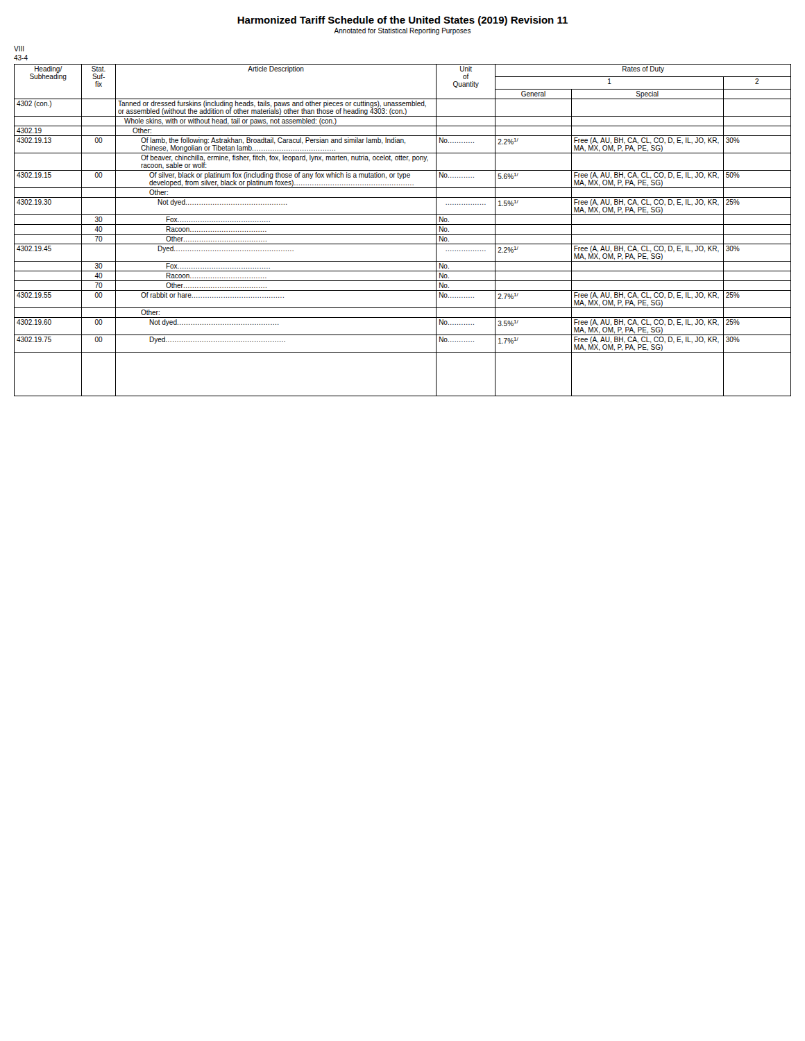Harmonized Tariff Schedule of the United States (2019) Revision 11
Annotated for Statistical Reporting Purposes
VIII
43-4
| Heading/ Subheading | Stat. Suf- fix | Article Description | Unit of Quantity | Rates of Duty |
| --- | --- | --- | --- | --- |
| 1 | 2 |
| | | | | General | Special | |
| 4302 (con.) | | Tanned or dressed furskins (including heads, tails, paws and other pieces or cuttings), unassembled, or assembled (without the addition of other materials) other than those of heading 4303: (con.) | | | | |
| | | Whole skins, with or without head, tail or paws, not assembled: (con.) | | | | |
| 4302.19 | | Other: | | | | |
| 4302.19.13 | 00 | Of lamb, the following: Astrakhan, Broadtail, Caracul, Persian and similar lamb, Indian, Chinese, Mongolian or Tibetan lamb ..................................... | No ............ | 2.2% 1/ | Free (A, AU, BH, CA, CL, CO, D, E, IL, JO, KR, MA, MX, OM, P, PA, PE, SG) | 30% |
| | | Of beaver, chinchilla, ermine, fisher, fitch, fox, leopard, lynx, marten, nutria, ocelot, otter, pony, racoon, sable or wolf: | | | | |
| 4302.19.15 | 00 | Of silver, black or platinum fox (including those of any fox which is a mutation, or type developed, from silver, black or platinum foxes) ..................................................... | No ............ | 5.6% 1/ | Free (A, AU, BH, CA, CL, CO, D, E, IL, JO, KR, MA, MX, OM, P, PA, PE, SG) | 50% |
| | | Other: | | | | |
| 4302.19.30 | | Not dyed ............................................. | .................. | 1.5% 1/ | Free (A, AU, BH, CA, CL, CO, D, E, IL, JO, KR, MA, MX, OM, P, PA, PE, SG) | 25% |
| | 30 | Fox ......................................... | No. | | | |
| | 40 | Racoon .................................. | No. | | | |
| | 70 | Other ..................................... | No. | | | |
| 4302.19.45 | | Dyed ..................................................... | .................. | 2.2% 1/ | Free (A, AU, BH, CA, CL, CO, D, E, IL, JO, KR, MA, MX, OM, P, PA, PE, SG) | 30% |
| | 30 | Fox ......................................... | No. | | | |
| | 40 | Racoon .................................. | No. | | | |
| | 70 | Other ..................................... | No. | | | |
| 4302.19.55 | 00 | Of rabbit or hare ......................................... | No ............ | 2.7% 1/ | Free (A, AU, BH, CA, CL, CO, D, E, IL, JO, KR, MA, MX, OM, P, PA, PE, SG) | 25% |
| | | Other: | | | | |
| 4302.19.60 | 00 | Not dyed ............................................. | No ............ | 3.5% 1/ | Free (A, AU, BH, CA, CL, CO, D, E, IL, JO, KR, MA, MX, OM, P, PA, PE, SG) | 25% |
| 4302.19.75 | 00 | Dyed ..................................................... | No ............ | 1.7% 1/ | Free (A, AU, BH, CA, CL, CO, D, E, IL, JO, KR, MA, MX, OM, P, PA, PE, SG) | 30% |